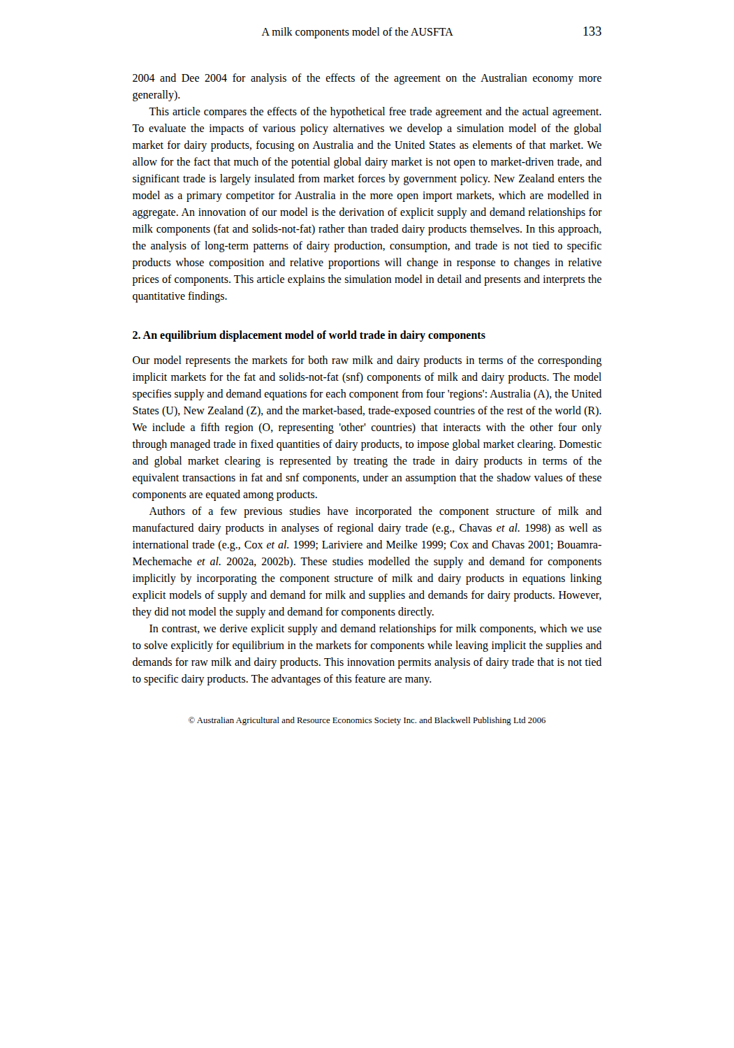A milk components model of the AUSFTA
133
2004 and Dee 2004 for analysis of the effects of the agreement on the Australian economy more generally).
This article compares the effects of the hypothetical free trade agreement and the actual agreement. To evaluate the impacts of various policy alternatives we develop a simulation model of the global market for dairy products, focusing on Australia and the United States as elements of that market. We allow for the fact that much of the potential global dairy market is not open to market-driven trade, and significant trade is largely insulated from market forces by government policy. New Zealand enters the model as a primary competitor for Australia in the more open import markets, which are modelled in aggregate. An innovation of our model is the derivation of explicit supply and demand relationships for milk components (fat and solids-not-fat) rather than traded dairy products themselves. In this approach, the analysis of long-term patterns of dairy production, consumption, and trade is not tied to specific products whose composition and relative proportions will change in response to changes in relative prices of components. This article explains the simulation model in detail and presents and interprets the quantitative findings.
2. An equilibrium displacement model of world trade in dairy components
Our model represents the markets for both raw milk and dairy products in terms of the corresponding implicit markets for the fat and solids-not-fat (snf) components of milk and dairy products. The model specifies supply and demand equations for each component from four 'regions': Australia (A), the United States (U), New Zealand (Z), and the market-based, trade-exposed countries of the rest of the world (R). We include a fifth region (O, representing 'other' countries) that interacts with the other four only through managed trade in fixed quantities of dairy products, to impose global market clearing. Domestic and global market clearing is represented by treating the trade in dairy products in terms of the equivalent transactions in fat and snf components, under an assumption that the shadow values of these components are equated among products.
Authors of a few previous studies have incorporated the component structure of milk and manufactured dairy products in analyses of regional dairy trade (e.g., Chavas et al. 1998) as well as international trade (e.g., Cox et al. 1999; Lariviere and Meilke 1999; Cox and Chavas 2001; Bouamra-Mechemache et al. 2002a, 2002b). These studies modelled the supply and demand for components implicitly by incorporating the component structure of milk and dairy products in equations linking explicit models of supply and demand for milk and supplies and demands for dairy products. However, they did not model the supply and demand for components directly.
In contrast, we derive explicit supply and demand relationships for milk components, which we use to solve explicitly for equilibrium in the markets for components while leaving implicit the supplies and demands for raw milk and dairy products. This innovation permits analysis of dairy trade that is not tied to specific dairy products. The advantages of this feature are many.
© Australian Agricultural and Resource Economics Society Inc. and Blackwell Publishing Ltd 2006